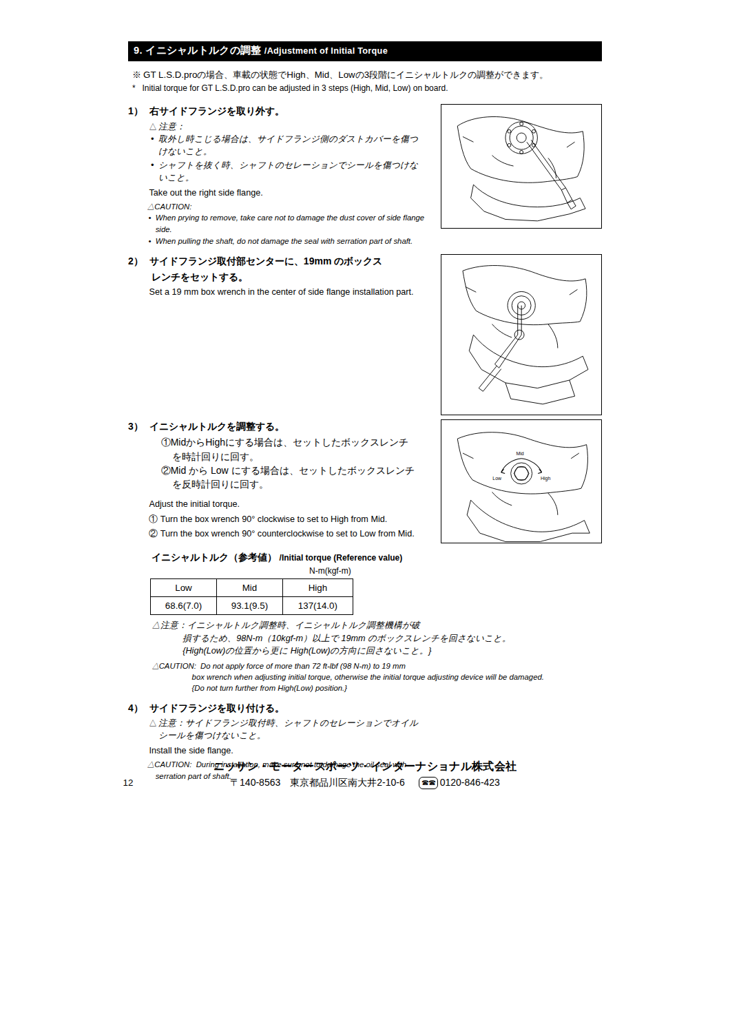9. イニシャルトルクの調整 /Adjustment of Initial Torque
※GT L.S.D.proの場合、車載の状態でHigh、Mid、Lowの3段階にイニシャルトルクの調整ができます。
*Initial torque for GT L.S.D.pro can be adjusted in 3 steps (High, Mid, Low) on board.
1）右サイドフランジを取り外す。
△注意：
取外し時こじる場合は、サイドフランジ側のダストカバーを傷つけないこと。
シャフトを抜く時、シャフトのセレーションでシールを傷つけないこと。
Take out the right side flange.
△CAUTION:
When prying to remove, take care not to damage the dust cover of side flange side.
When pulling the shaft, do not damage the seal with serration part of shaft.
2）サイドフランジ取付部センターに、19mm のボックス
レンチをセットする。
Set a 19 mm box wrench in the center of side flange installation part.
3）イニシャルトルクを調整する。
① MidからHighにする場合は、セットしたボックスレンチ
を時計回りに回す。
② Mid から Low にする場合は、セットしたボックスレンチ
を反時計回りに回す。
Adjust the initial torque.
① Turn the box wrench 90° clockwise to set to High from Mid.
② Turn the box wrench 90° counterclockwise to set to Low from Mid.
Mid Low High
イニシャルトルク（参考値） /Initial torque (Reference value)
N-m(kgf-m)
| Low | Mid | High |
| --- | --- | --- |
| 68.6(7.0) | 93.1(9.5) | 137(14.0) |
△注意：イニシャルトルク調整時、イニシャルトルク調整機構が破 損するため、98N-m（10kgf-m）以上で 19mm のボックスレンチを回さないこと。 {High(Low)の位置から更に High(Low)の方向に回さないこと。}
△CAUTION: Do not apply force of more than 72 ft-lbf (98 N-m) to 19 mm box wrench when adjusting initial torque, otherwise the initial torque adjusting device will be damaged. {Do not turn further from High(Low) position.}
4）サイドフランジを取り付ける。
△注意：サイドフランジ取付時、シャフトのセレーションでオイル シールを傷つけないこと。
Install the side flange.
△CAUTION: During installation, make sure not to damage the oil seal with serration part of shaft.
ニッサン・モータースポーツ・インターナショナル株式会社
〒140-8563　東京都品川区南大井2-10-6　☎☎0120-846-423
12